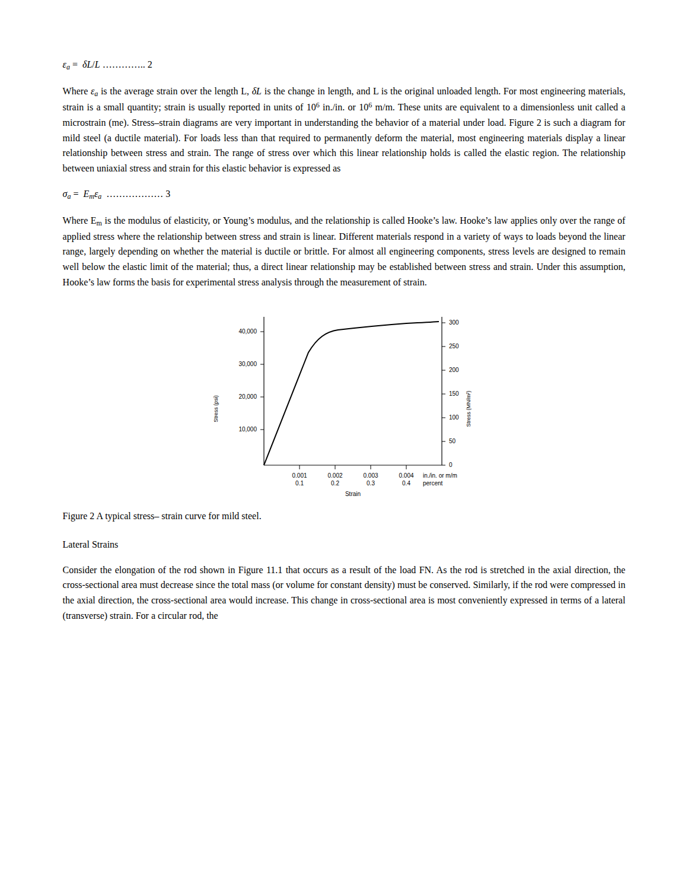εa = δL/L ………….. 2
Where εa is the average strain over the length L, δL is the change in length, and L is the original unloaded length. For most engineering materials, strain is a small quantity; strain is usually reported in units of 106 in./in. or 106 m/m. These units are equivalent to a dimensionless unit called a microstrain (me). Stress–strain diagrams are very important in understanding the behavior of a material under load. Figure 2 is such a diagram for mild steel (a ductile material). For loads less than that required to permanently deform the material, most engineering materials display a linear relationship between stress and strain. The range of stress over which this linear relationship holds is called the elastic region. The relationship between uniaxial stress and strain for this elastic behavior is expressed as
σa = Emεa ……………… 3
Where Em is the modulus of elasticity, or Young’s modulus, and the relationship is called Hooke’s law. Hooke’s law applies only over the range of applied stress where the relationship between stress and strain is linear. Different materials respond in a variety of ways to loads beyond the linear range, largely depending on whether the material is ductile or brittle. For almost all engineering components, stress levels are designed to remain well below the elastic limit of the material; thus, a direct linear relationship may be established between stress and strain. Under this assumption, Hooke’s law forms the basis for experimental stress analysis through the measurement of strain.
Stress (psi) Stress (MN/m²) 40,000 30,000 20,000 10,000 300 250 200 150 100 50 0 0.001 0.002 0.003 0.004 in./in. or m/m 0.1 0.2 0.3 0.4 percent Strain
Figure 2 A typical stress– strain curve for mild steel.
Lateral Strains
Consider the elongation of the rod shown in Figure 11.1 that occurs as a result of the load FN. As the rod is stretched in the axial direction, the cross-sectional area must decrease since the total mass (or volume for constant density) must be conserved. Similarly, if the rod were compressed in the axial direction, the cross-sectional area would increase. This change in cross-sectional area is most conveniently expressed in terms of a lateral (transverse) strain. For a circular rod, the